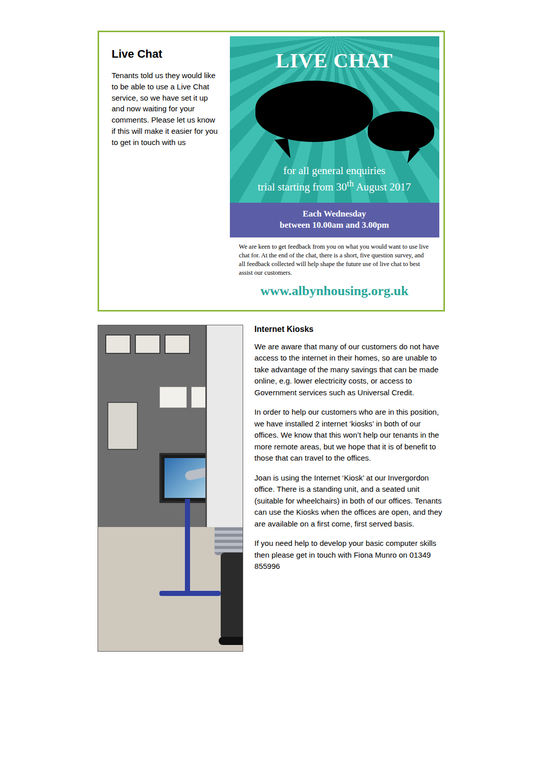Live Chat
Tenants told us they would like to be able to use a Live Chat service, so we have set it up and now waiting for your comments. Please let us know if this will make it easier for you to get in touch with us
LIVE CHAT
for all general enquiries
trial starting from 30th August 2017
Each Wednesday
between 10.00am and 3.00pm
We are keen to get feedback from you on what you would want to use live chat for. At the end of the chat, there is a short, five question survey, and all feedback collected will help shape the future use of live chat to best assist our customers.
www.albynhousing.org.uk
Internet Kiosks
We are aware that many of our customers do not have access to the internet in their homes, so are unable to take advantage of the many savings that can be made online, e.g. lower electricity costs, or access to Government services such as Universal Credit.
In order to help our customers who are in this position, we have installed 2 internet ‘kiosks’ in both of our offices. We know that this won’t help our tenants in the more remote areas, but we hope that it is of benefit to those that can travel to the offices.
Joan is using the Internet ‘Kiosk’ at our Invergordon office. There is a standing unit, and a seated unit (suitable for wheelchairs) in both of our offices. Tenants can use the Kiosks when the offices are open, and they are available on a first come, first served basis.
If you need help to develop your basic computer skills then please get in touch with Fiona Munro on 01349 855996